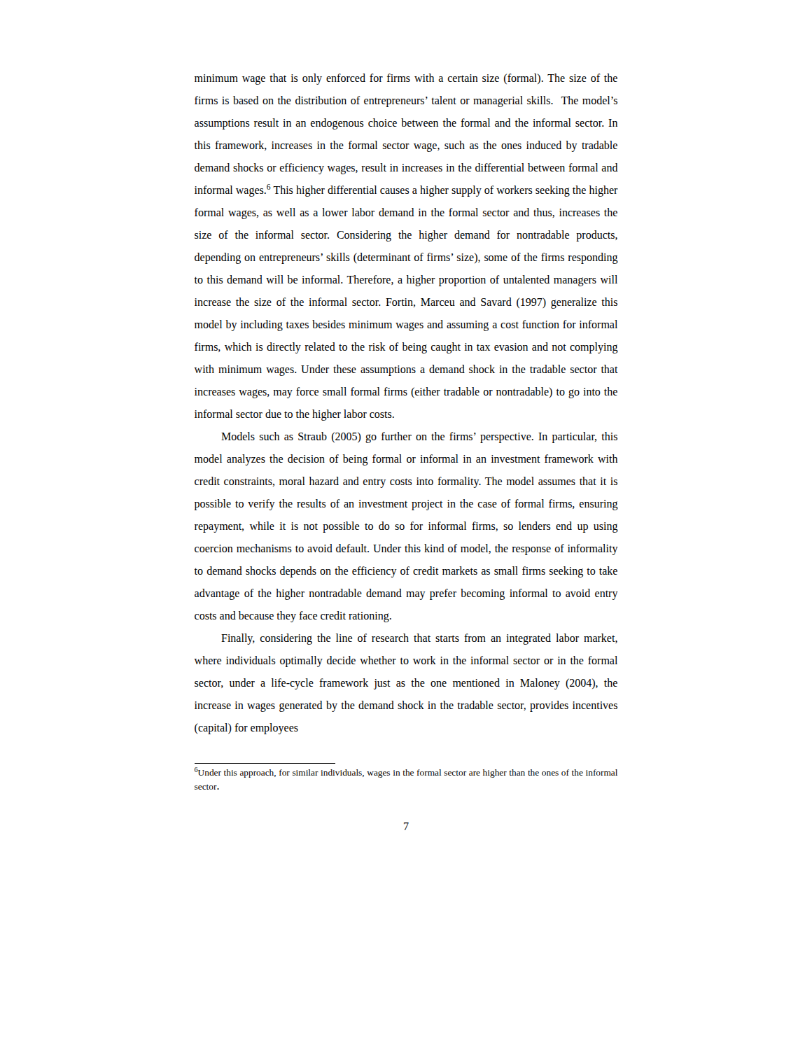minimum wage that is only enforced for firms with a certain size (formal). The size of the firms is based on the distribution of entrepreneurs’ talent or managerial skills. The model’s assumptions result in an endogenous choice between the formal and the informal sector. In this framework, increases in the formal sector wage, such as the ones induced by tradable demand shocks or efficiency wages, result in increases in the differential between formal and informal wages.6 This higher differential causes a higher supply of workers seeking the higher formal wages, as well as a lower labor demand in the formal sector and thus, increases the size of the informal sector. Considering the higher demand for nontradable products, depending on entrepreneurs’ skills (determinant of firms’ size), some of the firms responding to this demand will be informal. Therefore, a higher proportion of untalented managers will increase the size of the informal sector. Fortin, Marceu and Savard (1997) generalize this model by including taxes besides minimum wages and assuming a cost function for informal firms, which is directly related to the risk of being caught in tax evasion and not complying with minimum wages. Under these assumptions a demand shock in the tradable sector that increases wages, may force small formal firms (either tradable or nontradable) to go into the informal sector due to the higher labor costs.
Models such as Straub (2005) go further on the firms’ perspective. In particular, this model analyzes the decision of being formal or informal in an investment framework with credit constraints, moral hazard and entry costs into formality. The model assumes that it is possible to verify the results of an investment project in the case of formal firms, ensuring repayment, while it is not possible to do so for informal firms, so lenders end up using coercion mechanisms to avoid default. Under this kind of model, the response of informality to demand shocks depends on the efficiency of credit markets as small firms seeking to take advantage of the higher nontradable demand may prefer becoming informal to avoid entry costs and because they face credit rationing.
Finally, considering the line of research that starts from an integrated labor market, where individuals optimally decide whether to work in the informal sector or in the formal sector, under a life-cycle framework just as the one mentioned in Maloney (2004), the increase in wages generated by the demand shock in the tradable sector, provides incentives (capital) for employees
6Under this approach, for similar individuals, wages in the formal sector are higher than the ones of the informal sector.
7